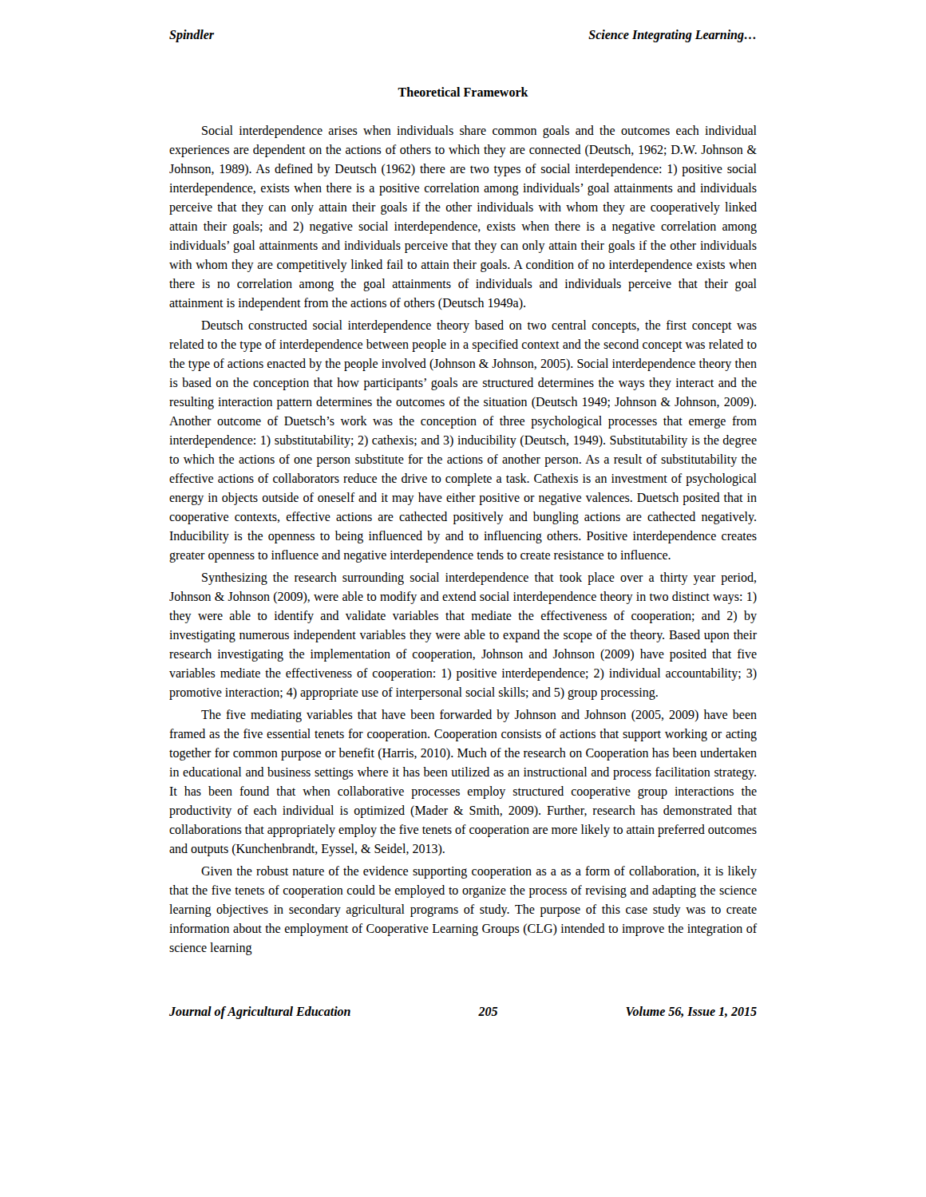Spindler Science Integrating Learning…
Theoretical Framework
Social interdependence arises when individuals share common goals and the outcomes each individual experiences are dependent on the actions of others to which they are connected (Deutsch, 1962; D.W. Johnson & Johnson, 1989). As defined by Deutsch (1962) there are two types of social interdependence: 1) positive social interdependence, exists when there is a positive correlation among individuals’ goal attainments and individuals perceive that they can only attain their goals if the other individuals with whom they are cooperatively linked attain their goals; and 2) negative social interdependence, exists when there is a negative correlation among individuals’ goal attainments and individuals perceive that they can only attain their goals if the other individuals with whom they are competitively linked fail to attain their goals. A condition of no interdependence exists when there is no correlation among the goal attainments of individuals and individuals perceive that their goal attainment is independent from the actions of others (Deutsch 1949a).
Deutsch constructed social interdependence theory based on two central concepts, the first concept was related to the type of interdependence between people in a specified context and the second concept was related to the type of actions enacted by the people involved (Johnson & Johnson, 2005). Social interdependence theory then is based on the conception that how participants’ goals are structured determines the ways they interact and the resulting interaction pattern determines the outcomes of the situation (Deutsch 1949; Johnson & Johnson, 2009). Another outcome of Duetsch’s work was the conception of three psychological processes that emerge from interdependence: 1) substitutability; 2) cathexis; and 3) inducibility (Deutsch, 1949). Substitutability is the degree to which the actions of one person substitute for the actions of another person. As a result of substitutability the effective actions of collaborators reduce the drive to complete a task. Cathexis is an investment of psychological energy in objects outside of oneself and it may have either positive or negative valences. Duetsch posited that in cooperative contexts, effective actions are cathected positively and bungling actions are cathected negatively. Inducibility is the openness to being influenced by and to influencing others. Positive interdependence creates greater openness to influence and negative interdependence tends to create resistance to influence.
Synthesizing the research surrounding social interdependence that took place over a thirty year period, Johnson & Johnson (2009), were able to modify and extend social interdependence theory in two distinct ways: 1) they were able to identify and validate variables that mediate the effectiveness of cooperation; and 2) by investigating numerous independent variables they were able to expand the scope of the theory. Based upon their research investigating the implementation of cooperation, Johnson and Johnson (2009) have posited that five variables mediate the effectiveness of cooperation: 1) positive interdependence; 2) individual accountability; 3) promotive interaction; 4) appropriate use of interpersonal social skills; and 5) group processing.
The five mediating variables that have been forwarded by Johnson and Johnson (2005, 2009) have been framed as the five essential tenets for cooperation. Cooperation consists of actions that support working or acting together for common purpose or benefit (Harris, 2010). Much of the research on Cooperation has been undertaken in educational and business settings where it has been utilized as an instructional and process facilitation strategy. It has been found that when collaborative processes employ structured cooperative group interactions the productivity of each individual is optimized (Mader & Smith, 2009). Further, research has demonstrated that collaborations that appropriately employ the five tenets of cooperation are more likely to attain preferred outcomes and outputs (Kunchenbrandt, Eyssel, & Seidel, 2013).
Given the robust nature of the evidence supporting cooperation as a as a form of collaboration, it is likely that the five tenets of cooperation could be employed to organize the process of revising and adapting the science learning objectives in secondary agricultural programs of study. The purpose of this case study was to create information about the employment of Cooperative Learning Groups (CLG) intended to improve the integration of science learning
Journal of Agricultural Education 205 Volume 56, Issue 1, 2015